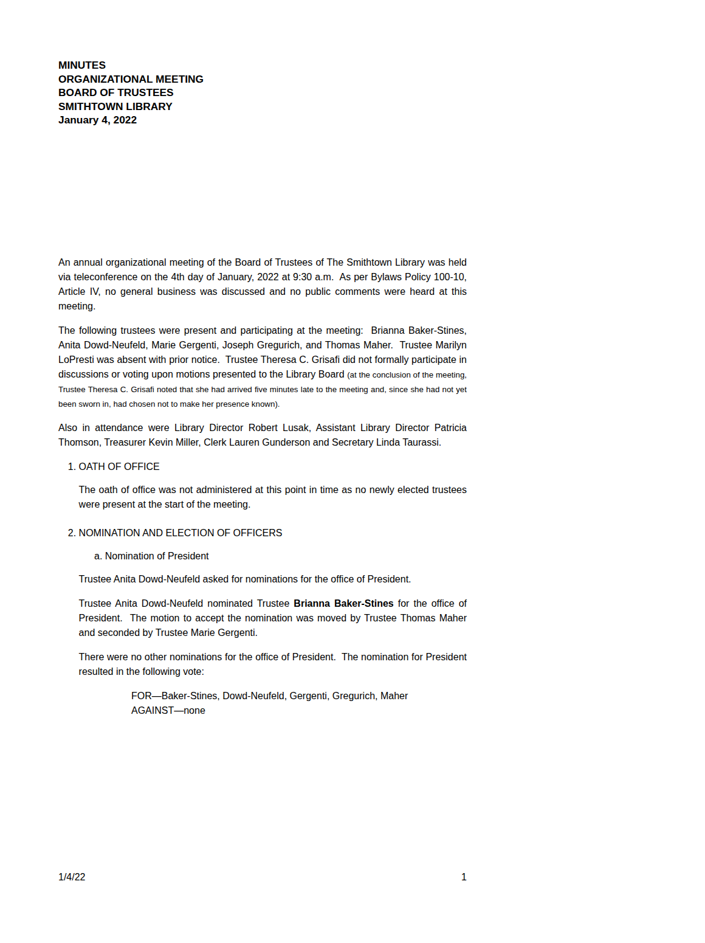MINUTES
ORGANIZATIONAL MEETING
BOARD OF TRUSTEES
SMITHTOWN LIBRARY
January 4, 2022
An annual organizational meeting of the Board of Trustees of The Smithtown Library was held via teleconference on the 4th day of January, 2022 at 9:30 a.m. As per Bylaws Policy 100-10, Article IV, no general business was discussed and no public comments were heard at this meeting.
The following trustees were present and participating at the meeting: Brianna Baker-Stines, Anita Dowd-Neufeld, Marie Gergenti, Joseph Gregurich, and Thomas Maher. Trustee Marilyn LoPresti was absent with prior notice. Trustee Theresa C. Grisafi did not formally participate in discussions or voting upon motions presented to the Library Board (at the conclusion of the meeting, Trustee Theresa C. Grisafi noted that she had arrived five minutes late to the meeting and, since she had not yet been sworn in, had chosen not to make her presence known).
Also in attendance were Library Director Robert Lusak, Assistant Library Director Patricia Thomson, Treasurer Kevin Miller, Clerk Lauren Gunderson and Secretary Linda Taurassi.
Oath of Office
The oath of office was not administered at this point in time as no newly elected trustees were present at the start of the meeting.
Nomination and Election of Officers
Nomination of President
Trustee Anita Dowd-Neufeld asked for nominations for the office of President.
Trustee Anita Dowd-Neufeld nominated Trustee Brianna Baker-Stines for the office of President. The motion to accept the nomination was moved by Trustee Thomas Maher and seconded by Trustee Marie Gergenti.
There were no other nominations for the office of President. The nomination for President resulted in the following vote:
FOR—Baker-Stines, Dowd-Neufeld, Gergenti, Gregurich, Maher
AGAINST—none
1/4/22 1